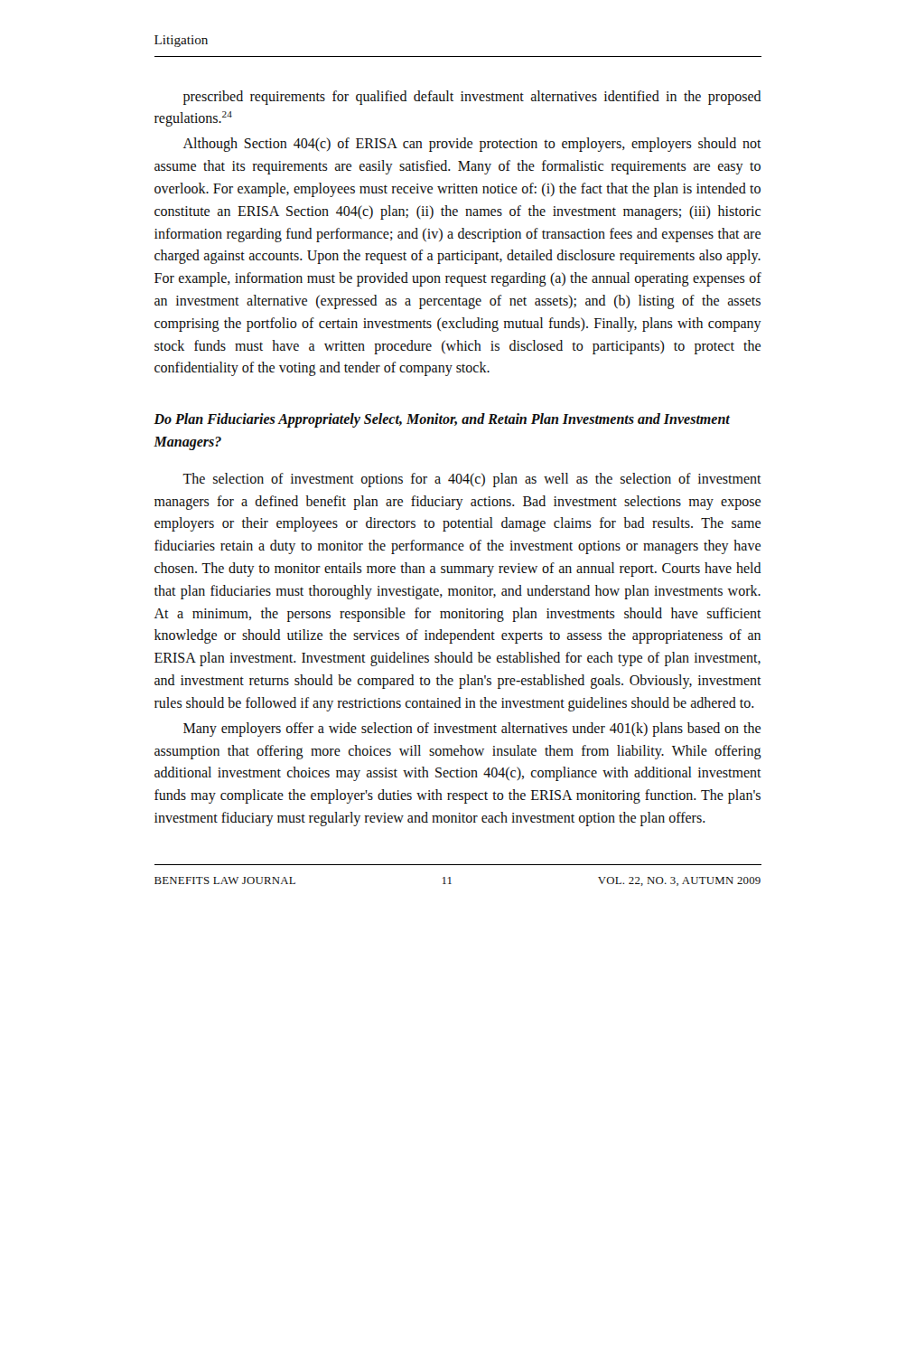Litigation
prescribed requirements for qualified default investment alternatives identified in the proposed regulations.24
Although Section 404(c) of ERISA can provide protection to employers, employers should not assume that its requirements are easily satisfied. Many of the formalistic requirements are easy to overlook. For example, employees must receive written notice of: (i) the fact that the plan is intended to constitute an ERISA Section 404(c) plan; (ii) the names of the investment managers; (iii) historic information regarding fund performance; and (iv) a description of transaction fees and expenses that are charged against accounts. Upon the request of a participant, detailed disclosure requirements also apply. For example, information must be provided upon request regarding (a) the annual operating expenses of an investment alternative (expressed as a percentage of net assets); and (b) listing of the assets comprising the portfolio of certain investments (excluding mutual funds). Finally, plans with company stock funds must have a written procedure (which is disclosed to participants) to protect the confidentiality of the voting and tender of company stock.
Do Plan Fiduciaries Appropriately Select, Monitor, and Retain Plan Investments and Investment Managers?
The selection of investment options for a 404(c) plan as well as the selection of investment managers for a defined benefit plan are fiduciary actions. Bad investment selections may expose employers or their employees or directors to potential damage claims for bad results. The same fiduciaries retain a duty to monitor the performance of the investment options or managers they have chosen. The duty to monitor entails more than a summary review of an annual report. Courts have held that plan fiduciaries must thoroughly investigate, monitor, and understand how plan investments work. At a minimum, the persons responsible for monitoring plan investments should have sufficient knowledge or should utilize the services of independent experts to assess the appropriateness of an ERISA plan investment. Investment guidelines should be established for each type of plan investment, and investment returns should be compared to the plan's pre-established goals. Obviously, investment rules should be followed if any restrictions contained in the investment guidelines should be adhered to.
Many employers offer a wide selection of investment alternatives under 401(k) plans based on the assumption that offering more choices will somehow insulate them from liability. While offering additional investment choices may assist with Section 404(c), compliance with additional investment funds may complicate the employer's duties with respect to the ERISA monitoring function. The plan's investment fiduciary must regularly review and monitor each investment option the plan offers.
BENEFITS LAW JOURNAL 11 VOL. 22, NO. 3, AUTUMN 2009